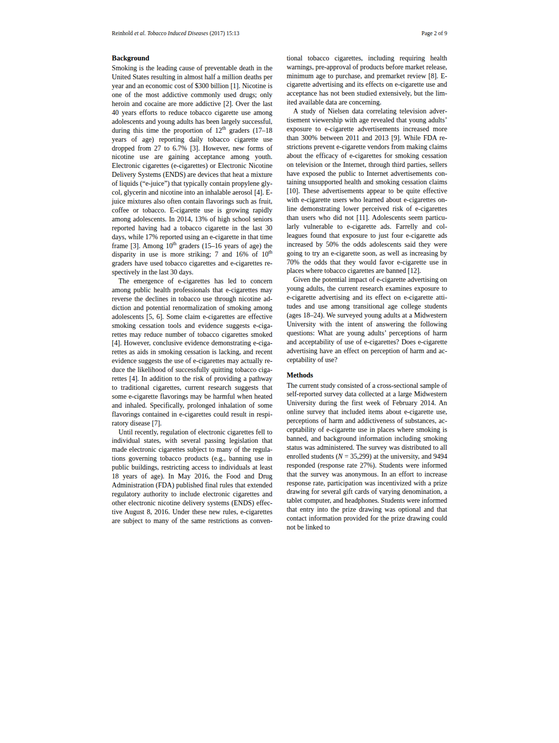Reinhold et al. Tobacco Induced Diseases (2017) 15:13
Page 2 of 9
Background
Smoking is the leading cause of preventable death in the United States resulting in almost half a million deaths per year and an economic cost of $300 billion [1]. Nicotine is one of the most addictive commonly used drugs; only heroin and cocaine are more addictive [2]. Over the last 40 years efforts to reduce tobacco cigarette use among adolescents and young adults has been largely successful, during this time the proportion of 12th graders (17–18 years of age) reporting daily tobacco cigarette use dropped from 27 to 6.7% [3]. However, new forms of nicotine use are gaining acceptance among youth. Electronic cigarettes (e-cigarettes) or Electronic Nicotine Delivery Systems (ENDS) are devices that heat a mixture of liquids (“e-juice”) that typically contain propylene glycol, glycerin and nicotine into an inhalable aerosol [4]. E-juice mixtures also often contain flavorings such as fruit, coffee or tobacco. E-cigarette use is growing rapidly among adolescents. In 2014, 13% of high school seniors reported having had a tobacco cigarette in the last 30 days, while 17% reported using an e-cigarette in that time frame [3]. Among 10th graders (15–16 years of age) the disparity in use is more striking; 7 and 16% of 10th graders have used tobacco cigarettes and e-cigarettes respectively in the last 30 days.
The emergence of e-cigarettes has led to concern among public health professionals that e-cigarettes may reverse the declines in tobacco use through nicotine addiction and potential renormalization of smoking among adolescents [5, 6]. Some claim e-cigarettes are effective smoking cessation tools and evidence suggests e-cigarettes may reduce number of tobacco cigarettes smoked [4]. However, conclusive evidence demonstrating e-cigarettes as aids in smoking cessation is lacking, and recent evidence suggests the use of e-cigarettes may actually reduce the likelihood of successfully quitting tobacco cigarettes [4]. In addition to the risk of providing a pathway to traditional cigarettes, current research suggests that some e-cigarette flavorings may be harmful when heated and inhaled. Specifically, prolonged inhalation of some flavorings contained in e-cigarettes could result in respiratory disease [7].
Until recently, regulation of electronic cigarettes fell to individual states, with several passing legislation that made electronic cigarettes subject to many of the regulations governing tobacco products (e.g., banning use in public buildings, restricting access to individuals at least 18 years of age). In May 2016, the Food and Drug Administration (FDA) published final rules that extended regulatory authority to include electronic cigarettes and other electronic nicotine delivery systems (ENDS) effective August 8, 2016. Under these new rules, e-cigarettes are subject to many of the same restrictions as conventional tobacco cigarettes, including requiring health warnings, pre-approval of products before market release, minimum age to purchase, and premarket review [8]. E-cigarette advertising and its effects on e-cigarette use and acceptance has not been studied extensively, but the limited available data are concerning.
A study of Nielsen data correlating television advertisement viewership with age revealed that young adults’ exposure to e-cigarette advertisements increased more than 300% between 2011 and 2013 [9]. While FDA restrictions prevent e-cigarette vendors from making claims about the efficacy of e-cigarettes for smoking cessation on television or the Internet, through third parties, sellers have exposed the public to Internet advertisements containing unsupported health and smoking cessation claims [10]. These advertisements appear to be quite effective with e-cigarette users who learned about e-cigarettes online demonstrating lower perceived risk of e-cigarettes than users who did not [11]. Adolescents seem particularly vulnerable to e-cigarette ads. Farrelly and colleagues found that exposure to just four e-cigarette ads increased by 50% the odds adolescents said they were going to try an e-cigarette soon, as well as increasing by 70% the odds that they would favor e-cigarette use in places where tobacco cigarettes are banned [12].
Given the potential impact of e-cigarette advertising on young adults, the current research examines exposure to e-cigarette advertising and its effect on e-cigarette attitudes and use among transitional age college students (ages 18–24). We surveyed young adults at a Midwestern University with the intent of answering the following questions: What are young adults’ perceptions of harm and acceptability of use of e-cigarettes? Does e-cigarette advertising have an effect on perception of harm and acceptability of use?
Methods
The current study consisted of a cross-sectional sample of self-reported survey data collected at a large Midwestern University during the first week of February 2014. An online survey that included items about e-cigarette use, perceptions of harm and addictiveness of substances, acceptability of e-cigarette use in places where smoking is banned, and background information including smoking status was administered. The survey was distributed to all enrolled students (N = 35,299) at the university, and 9494 responded (response rate 27%). Students were informed that the survey was anonymous. In an effort to increase response rate, participation was incentivized with a prize drawing for several gift cards of varying denomination, a tablet computer, and headphones. Students were informed that entry into the prize drawing was optional and that contact information provided for the prize drawing could not be linked to